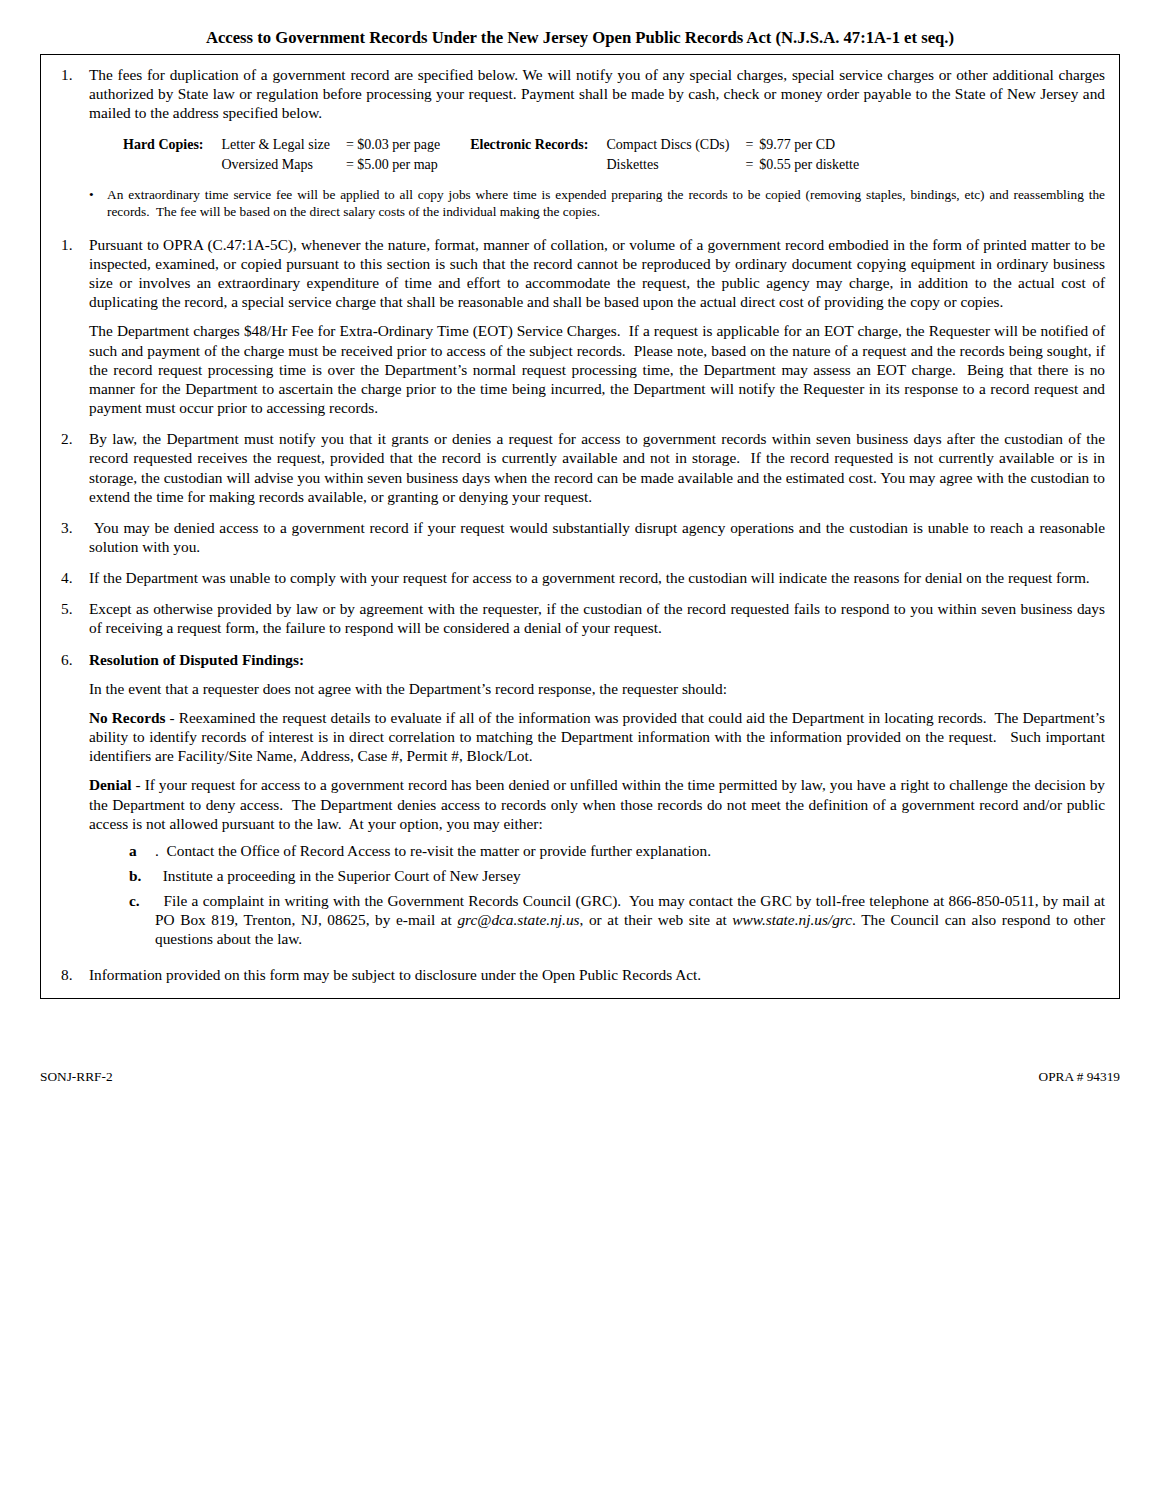Access to Government Records Under the New Jersey Open Public Records Act (N.J.S.A. 47:1A-1 et seq.)
The fees for duplication of a government record are specified below. We will notify you of any special charges, special service charges or other additional charges authorized by State law or regulation before processing your request. Payment shall be made by cash, check or money order payable to the State of New Jersey and mailed to the address specified below.
| Hard Copies: | Letter & Legal size | = $0.03 per page | Electronic Records: | Compact Discs (CDs) | = | $9.77 per CD |
| | Oversized Maps | = $5.00 per map | | Diskettes | = | $0.55 per diskette |
An extraordinary time service fee will be applied to all copy jobs where time is expended preparing the records to be copied (removing staples, bindings, etc) and reassembling the records. The fee will be based on the direct salary costs of the individual making the copies.
Pursuant to OPRA (C.47:1A-5C), whenever the nature, format, manner of collation, or volume of a government record embodied in the form of printed matter to be inspected, examined, or copied pursuant to this section is such that the record cannot be reproduced by ordinary document copying equipment in ordinary business size or involves an extraordinary expenditure of time and effort to accommodate the request, the public agency may charge, in addition to the actual cost of duplicating the record, a special service charge that shall be reasonable and shall be based upon the actual direct cost of providing the copy or copies.
The Department charges $48/Hr Fee for Extra-Ordinary Time (EOT) Service Charges. If a request is applicable for an EOT charge, the Requester will be notified of such and payment of the charge must be received prior to access of the subject records. Please note, based on the nature of a request and the records being sought, if the record request processing time is over the Department’s normal request processing time, the Department may assess an EOT charge. Being that there is no manner for the Department to ascertain the charge prior to the time being incurred, the Department will notify the Requester in its response to a record request and payment must occur prior to accessing records.
By law, the Department must notify you that it grants or denies a request for access to government records within seven business days after the custodian of the record requested receives the request, provided that the record is currently available and not in storage. If the record requested is not currently available or is in storage, the custodian will advise you within seven business days when the record can be made available and the estimated cost. You may agree with the custodian to extend the time for making records available, or granting or denying your request.
You may be denied access to a government record if your request would substantially disrupt agency operations and the custodian is unable to reach a reasonable solution with you.
If the Department was unable to comply with your request for access to a government record, the custodian will indicate the reasons for denial on the request form.
Except as otherwise provided by law or by agreement with the requester, if the custodian of the record requested fails to respond to you within seven business days of receiving a request form, the failure to respond will be considered a denial of your request.
Resolution of Disputed Findings:
In the event that a requester does not agree with the Department’s record response, the requester should:
No Records - Reexamined the request details to evaluate if all of the information was provided that could aid the Department in locating records. The Department’s ability to identify records of interest is in direct correlation to matching the Department information with the information provided on the request. Such important identifiers are Facility/Site Name, Address, Case #, Permit #, Block/Lot.
Denial - If your request for access to a government record has been denied or unfilled within the time permitted by law, you have a right to challenge the decision by the Department to deny access. The Department denies access to records only when those records do not meet the definition of a government record and/or public access is not allowed pursuant to the law. At your option, you may either:
a. Contact the Office of Record Access to re-visit the matter or provide further explanation.
b. Institute a proceeding in the Superior Court of New Jersey
c. File a complaint in writing with the Government Records Council (GRC). You may contact the GRC by toll-free telephone at 866-850-0511, by mail at PO Box 819, Trenton, NJ, 08625, by e-mail at grc@dca.state.nj.us, or at their web site at www.state.nj.us/grc. The Council can also respond to other questions about the law.
Information provided on this form may be subject to disclosure under the Open Public Records Act.
SONJ-RRF-2 OPRA # 94319